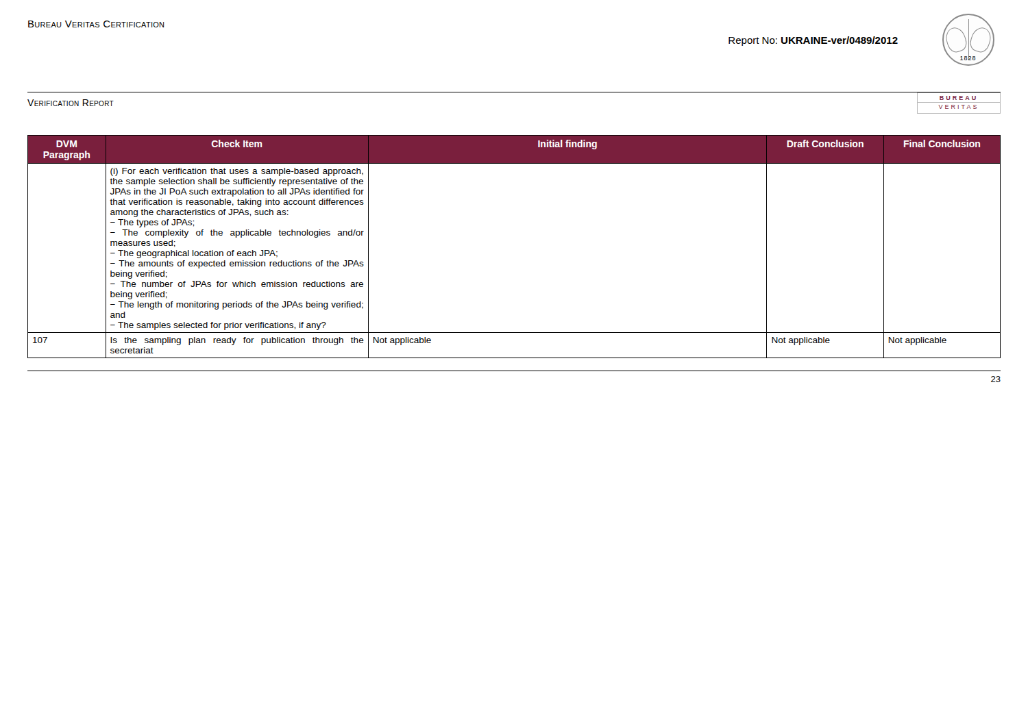Bureau Veritas Certification
Report No: UKRAINE-ver/0489/2012
1828
Verification Report
BUREAU
VERITAS
| DVM Paragraph | Check Item | Initial finding | Draft Conclusion | Final Conclusion |
| --- | --- | --- | --- | --- |
| | (i) For each verification that uses a sample-based approach, the sample selection shall be sufficiently representative of the JPAs in the JI PoA such extrapolation to all JPAs identified for that verification is reasonable, taking into account differences among the characteristics of JPAs, such as: − The types of JPAs; − The complexity of the applicable technologies and/or measures used; − The geographical location of each JPA; − The amounts of expected emission reductions of the JPAs being verified; − The number of JPAs for which emission reductions are being verified; − The length of monitoring periods of the JPAs being verified; and − The samples selected for prior verifications, if any? | | | |
| 107 | Is the sampling plan ready for publication through the secretariat | Not applicable | Not applicable | Not applicable |
23